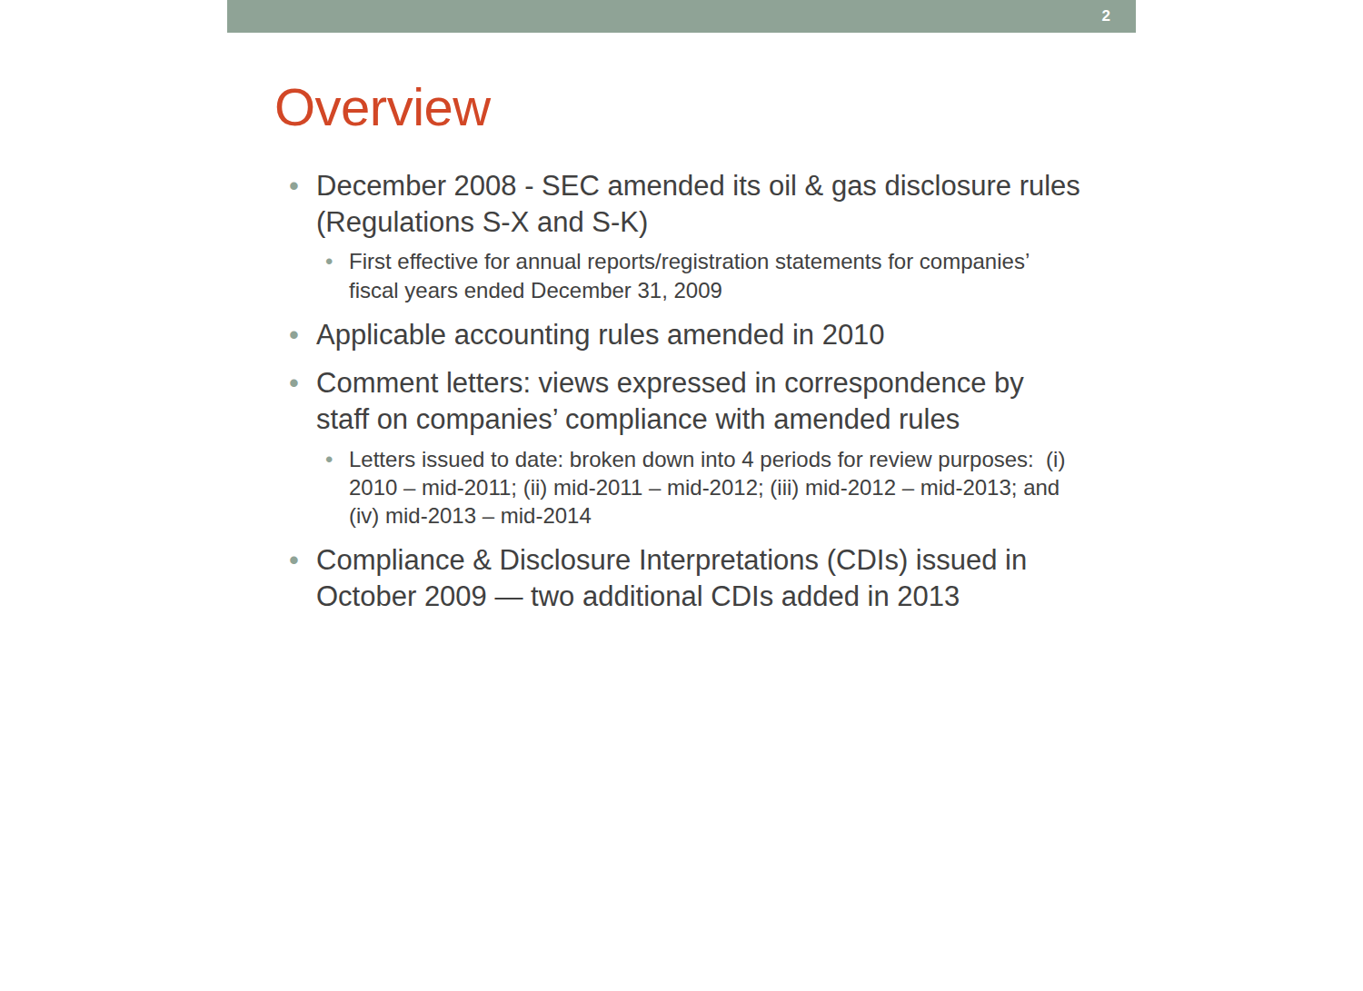2
Overview
December 2008 - SEC amended its oil & gas disclosure rules (Regulations S-X and S-K)
First effective for annual reports/registration statements for companies’ fiscal years ended December 31, 2009
Applicable accounting rules amended in 2010
Comment letters: views expressed in correspondence by staff on companies’ compliance with amended rules
Letters issued to date: broken down into 4 periods for review purposes: (i) 2010 – mid-2011; (ii) mid-2011 – mid-2012; (iii) mid-2012 – mid-2013; and (iv) mid-2013 – mid-2014
Compliance & Disclosure Interpretations (CDIs) issued in October 2009 — two additional CDIs added in 2013